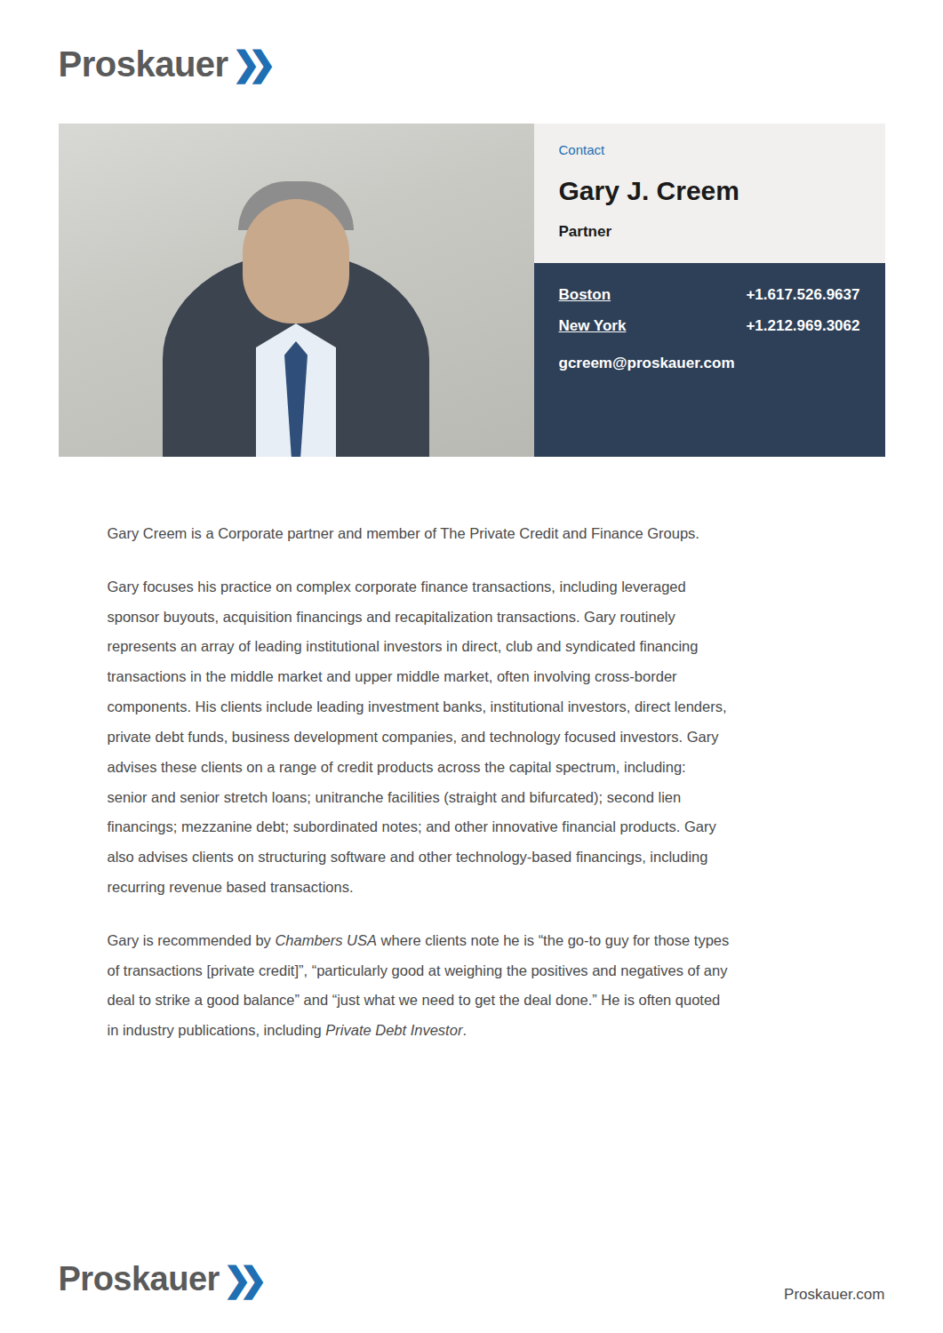Proskauer❯❯
Contact
Gary J. Creem
Partner
Boston +1.617.526.9637
New York +1.212.969.3062
gcreem@proskauer.com
Gary Creem is a Corporate partner and member of The Private Credit and Finance Groups.
Gary focuses his practice on complex corporate finance transactions, including leveraged sponsor buyouts, acquisition financings and recapitalization transactions. Gary routinely represents an array of leading institutional investors in direct, club and syndicated financing transactions in the middle market and upper middle market, often involving cross-border components. His clients include leading investment banks, institutional investors, direct lenders, private debt funds, business development companies, and technology focused investors. Gary advises these clients on a range of credit products across the capital spectrum, including: senior and senior stretch loans; unitranche facilities (straight and bifurcated); second lien financings; mezzanine debt; subordinated notes; and other innovative financial products. Gary also advises clients on structuring software and other technology-based financings, including recurring revenue based transactions.
Gary is recommended by Chambers USA where clients note he is “the go-to guy for those types of transactions [private credit]”, “particularly good at weighing the positives and negatives of any deal to strike a good balance” and “just what we need to get the deal done.” He is often quoted in industry publications, including Private Debt Investor.
Proskauer❯❯
Proskauer.com